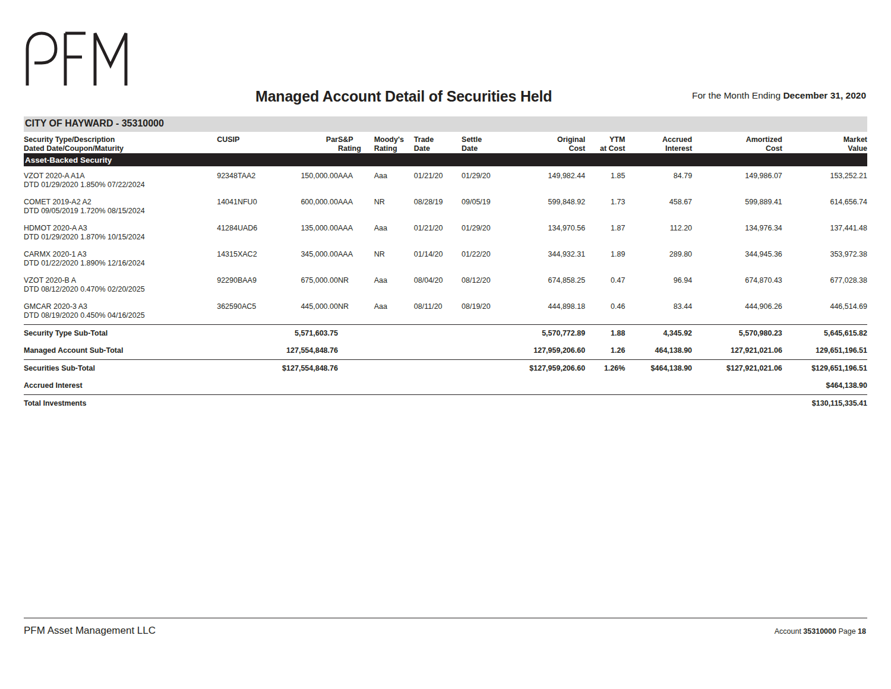Managed Account Detail of Securities Held
For the Month Ending December 31, 2020
CITY OF HAYWARD - 35310000
| Security Type/Description Dated Date/Coupon/Maturity | CUSIP | Par | S&P Rating | Moody's Rating | Trade Date | Settle Date | Original Cost | YTM at Cost | Accrued Interest | Amortized Cost | Market Value |
| --- | --- | --- | --- | --- | --- | --- | --- | --- | --- | --- | --- |
| Asset-Backed Security |
| VZOT 2020-A A1A DTD 01/29/2020 1.850% 07/22/2024 | 92348TAA2 | 150,000.00 | AAA | Aaa | 01/21/20 | 01/29/20 | 149,982.44 | 1.85 | 84.79 | 149,986.07 | 153,252.21 |
| COMET 2019-A2 A2 DTD 09/05/2019 1.720% 08/15/2024 | 14041NFU0 | 600,000.00 | AAA | NR | 08/28/19 | 09/05/19 | 599,848.92 | 1.73 | 458.67 | 599,889.41 | 614,656.74 |
| HDMOT 2020-A A3 DTD 01/29/2020 1.870% 10/15/2024 | 41284UAD6 | 135,000.00 | AAA | Aaa | 01/21/20 | 01/29/20 | 134,970.56 | 1.87 | 112.20 | 134,976.34 | 137,441.48 |
| CARMX 2020-1 A3 DTD 01/22/2020 1.890% 12/16/2024 | 14315XAC2 | 345,000.00 | AAA | NR | 01/14/20 | 01/22/20 | 344,932.31 | 1.89 | 289.80 | 344,945.36 | 353,972.38 |
| VZOT 2020-B A DTD 08/12/2020 0.470% 02/20/2025 | 92290BAA9 | 675,000.00 | NR | Aaa | 08/04/20 | 08/12/20 | 674,858.25 | 0.47 | 96.94 | 674,870.43 | 677,028.38 |
| GMCAR 2020-3 A3 DTD 08/19/2020 0.450% 04/16/2025 | 362590AC5 | 445,000.00 | NR | Aaa | 08/11/20 | 08/19/20 | 444,898.18 | 0.46 | 83.44 | 444,906.26 | 446,514.69 |
| Security Type Sub-Total | | 5,571,603.75 | | | | | 5,570,772.89 | 1.88 | 4,345.92 | 5,570,980.23 | 5,645,615.82 |
| Managed Account Sub-Total | | 127,554,848.76 | | | | | 127,959,206.60 | 1.26 | 464,138.90 | 127,921,021.06 | 129,651,196.51 |
| Securities Sub-Total | | $127,554,848.76 | | | | | $127,959,206.60 | 1.26% | $464,138.90 | $127,921,021.06 | $129,651,196.51 |
| Accrued Interest | | | | | | | | | | | $464,138.90 |
| Total Investments | | | | | | | | | | | $130,115,335.41 |
PFM Asset Management LLC
Account 35310000 Page 18